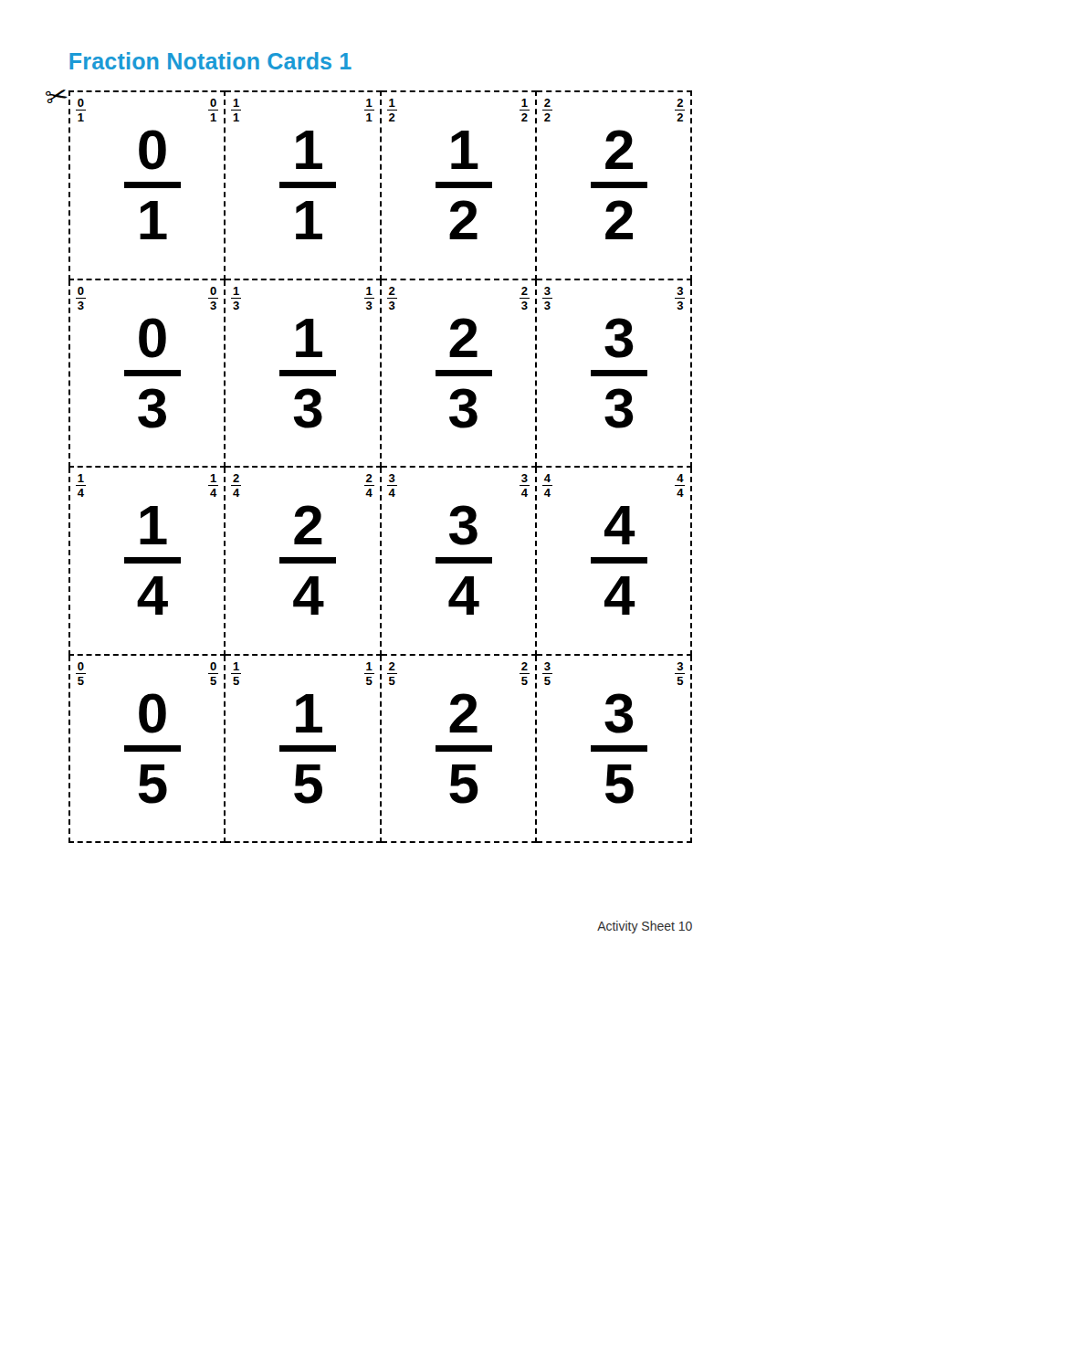Fraction Notation Cards 1
✂
| 0 1 0 1 0 1 | 1 1 1 1 1 1 | 1 2 1 2 1 2 | 2 2 2 2 2 2 |
| 0 3 0 3 0 3 | 1 3 1 3 1 3 | 2 3 2 3 2 3 | 3 3 3 3 3 3 |
| 1 4 1 4 1 4 | 2 4 2 4 2 4 | 3 4 3 4 3 4 | 4 4 4 4 4 4 |
| 0 5 0 5 0 5 | 1 5 1 5 1 5 | 2 5 2 5 2 5 | 3 5 3 5 3 5 |
Activity Sheet 10